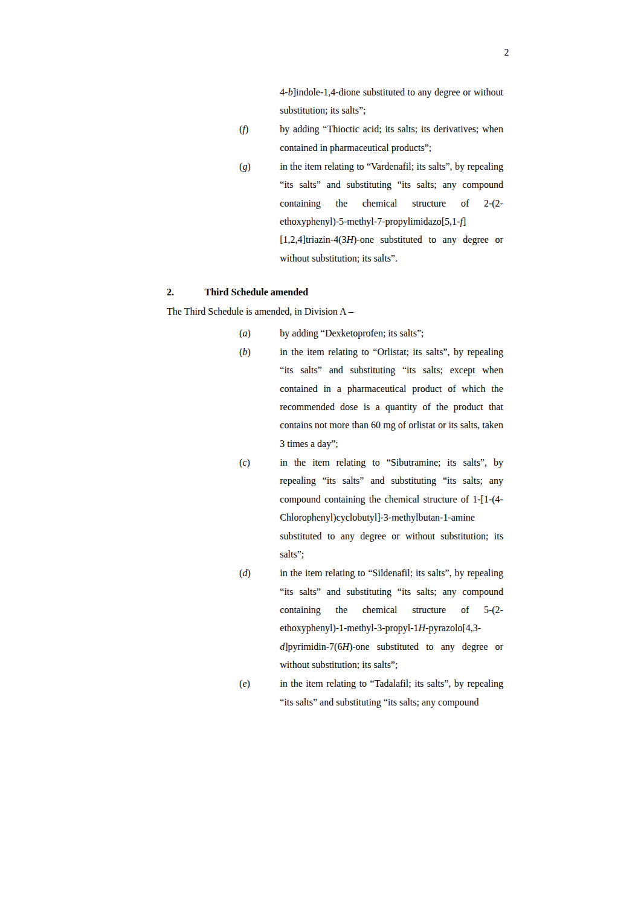2
4-b]indole-1,4-dione substituted to any degree or without substitution; its salts”;
(f)
by adding “Thioctic acid; its salts; its derivatives; when contained in pharmaceutical products”;
(g)
in the item relating to “Vardenafil; its salts”, by repealing “its salts” and substituting “its salts; any compound containing the chemical structure of 2-(2-ethoxyphenyl)-5-methyl-7-propylimidazo[5,1-f][1,2,4]triazin-4(3H)-one substituted to any degree or without substitution; its salts”.
2.
Third Schedule amended
The Third Schedule is amended, in Division A –
(a)
by adding “Dexketoprofen; its salts”;
(b)
in the item relating to “Orlistat; its salts”, by repealing “its salts” and substituting “its salts; except when contained in a pharmaceutical product of which the recommended dose is a quantity of the product that contains not more than 60 mg of orlistat or its salts, taken 3 times a day”;
(c)
in the item relating to “Sibutramine; its salts”, by repealing “its salts” and substituting “its salts; any compound containing the chemical structure of 1-[1-(4-Chlorophenyl)cyclobutyl]-3-methylbutan-1-amine
substituted to any degree or without substitution; its salts”;
(d)
in the item relating to “Sildenafil; its salts”, by repealing “its salts” and substituting “its salts; any compound containing the chemical structure of 5-(2-ethoxyphenyl)-1-methyl-3-propyl-1H-pyrazolo[4,3-d]pyrimidin-7(6H)-one substituted to any degree or without substitution; its salts”;
(e)
in the item relating to “Tadalafil; its salts”, by repealing “its salts” and substituting “its salts; any compound